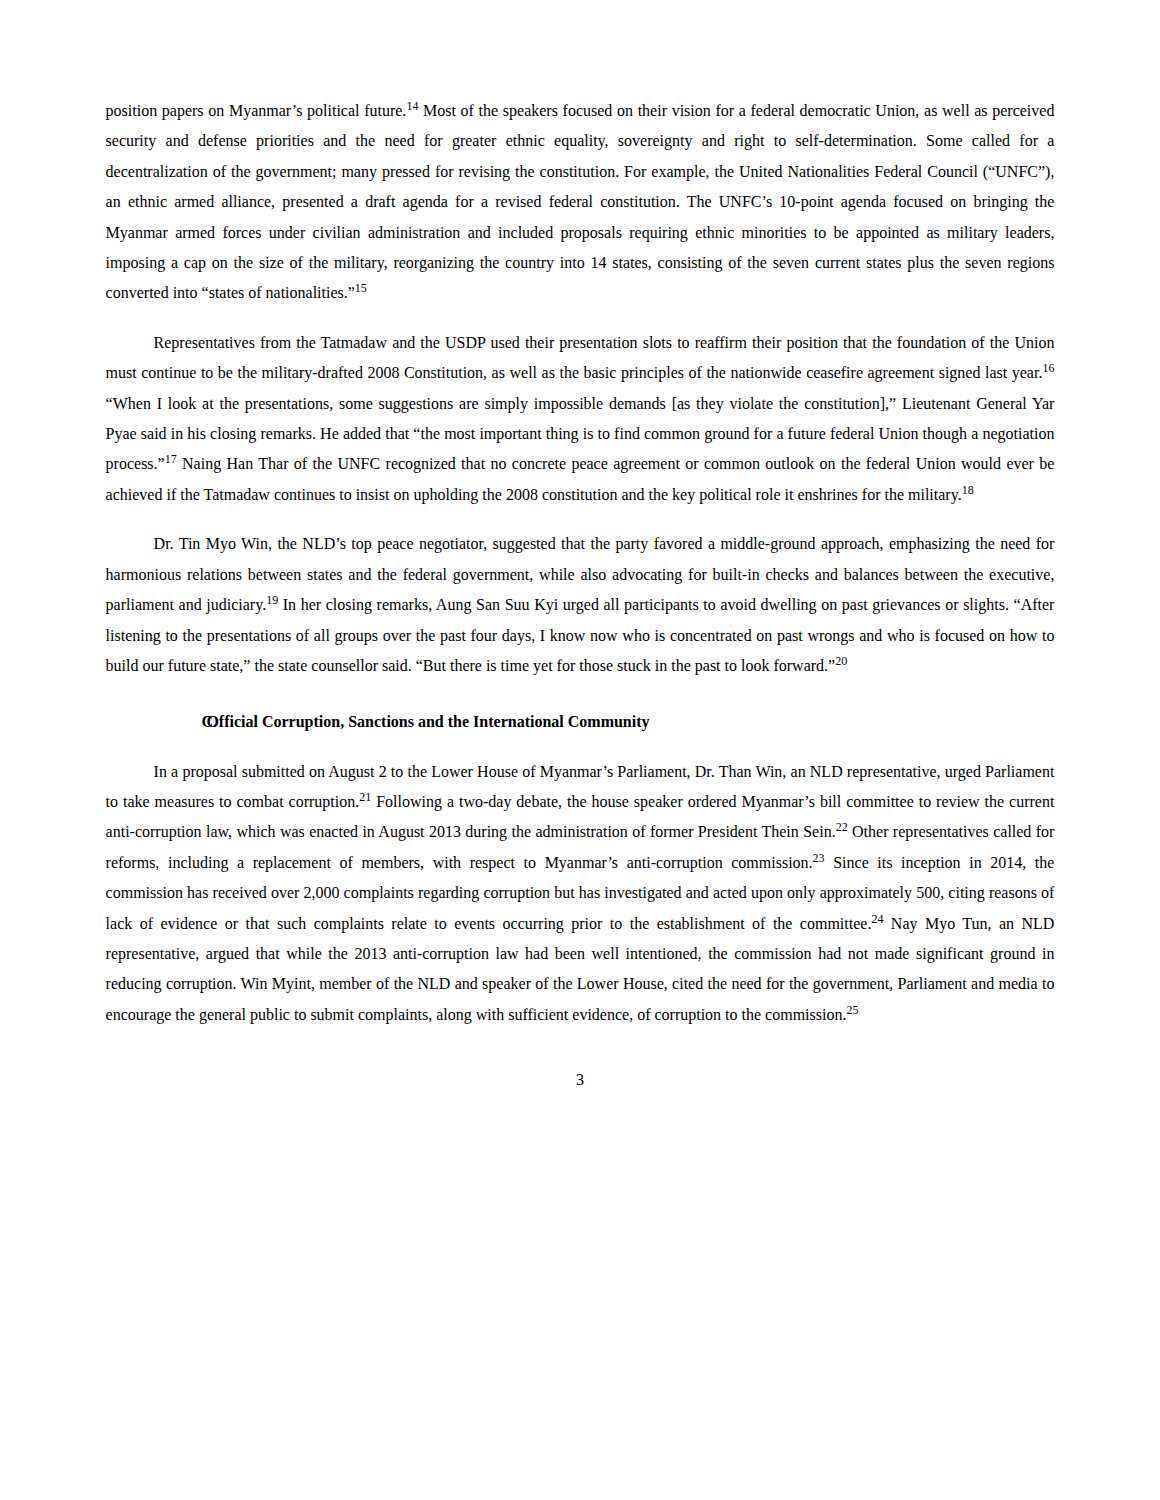position papers on Myanmar’s political future.14 Most of the speakers focused on their vision for a federal democratic Union, as well as perceived security and defense priorities and the need for greater ethnic equality, sovereignty and right to self-determination. Some called for a decentralization of the government; many pressed for revising the constitution. For example, the United Nationalities Federal Council (“UNFC”), an ethnic armed alliance, presented a draft agenda for a revised federal constitution. The UNFC’s 10-point agenda focused on bringing the Myanmar armed forces under civilian administration and included proposals requiring ethnic minorities to be appointed as military leaders, imposing a cap on the size of the military, reorganizing the country into 14 states, consisting of the seven current states plus the seven regions converted into “states of nationalities.”15
Representatives from the Tatmadaw and the USDP used their presentation slots to reaffirm their position that the foundation of the Union must continue to be the military-drafted 2008 Constitution, as well as the basic principles of the nationwide ceasefire agreement signed last year.16 “When I look at the presentations, some suggestions are simply impossible demands [as they violate the constitution],” Lieutenant General Yar Pyae said in his closing remarks. He added that “the most important thing is to find common ground for a future federal Union though a negotiation process.”17 Naing Han Thar of the UNFC recognized that no concrete peace agreement or common outlook on the federal Union would ever be achieved if the Tatmadaw continues to insist on upholding the 2008 constitution and the key political role it enshrines for the military.18
Dr. Tin Myo Win, the NLD’s top peace negotiator, suggested that the party favored a middle-ground approach, emphasizing the need for harmonious relations between states and the federal government, while also advocating for built-in checks and balances between the executive, parliament and judiciary.19 In her closing remarks, Aung San Suu Kyi urged all participants to avoid dwelling on past grievances or slights. “After listening to the presentations of all groups over the past four days, I know now who is concentrated on past wrongs and who is focused on how to build our future state,” the state counsellor said. “But there is time yet for those stuck in the past to look forward.”20
C. Official Corruption, Sanctions and the International Community
In a proposal submitted on August 2 to the Lower House of Myanmar’s Parliament, Dr. Than Win, an NLD representative, urged Parliament to take measures to combat corruption.21 Following a two-day debate, the house speaker ordered Myanmar’s bill committee to review the current anti-corruption law, which was enacted in August 2013 during the administration of former President Thein Sein.22 Other representatives called for reforms, including a replacement of members, with respect to Myanmar’s anti-corruption commission.23 Since its inception in 2014, the commission has received over 2,000 complaints regarding corruption but has investigated and acted upon only approximately 500, citing reasons of lack of evidence or that such complaints relate to events occurring prior to the establishment of the committee.24 Nay Myo Tun, an NLD representative, argued that while the 2013 anti-corruption law had been well intentioned, the commission had not made significant ground in reducing corruption. Win Myint, member of the NLD and speaker of the Lower House, cited the need for the government, Parliament and media to encourage the general public to submit complaints, along with sufficient evidence, of corruption to the commission.25
3